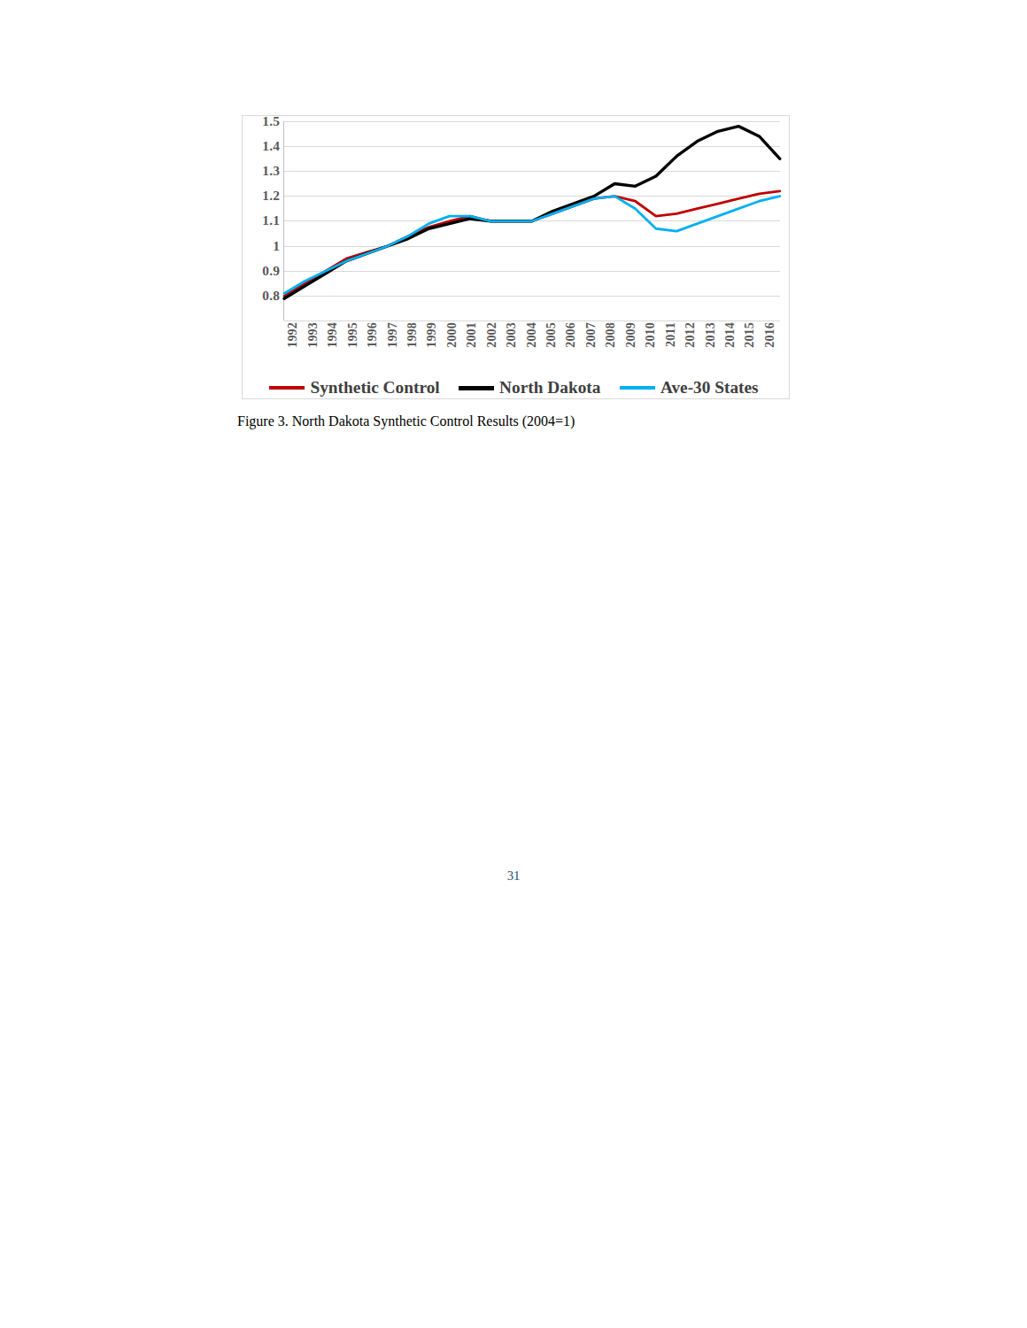1.5
1.4
1.3
1.2
1.1
1
0.9
0.8
1992
1993
1994
1995
1996
1997
1998
1999
2000
2001
2002
2003
2004
2005
2006
2007
2008
2009
2010
2011
2012
2013
2014
2015
2016
Synthetic Control North Dakota Ave-30 States
Figure 3. North Dakota Synthetic Control Results (2004=1)
31